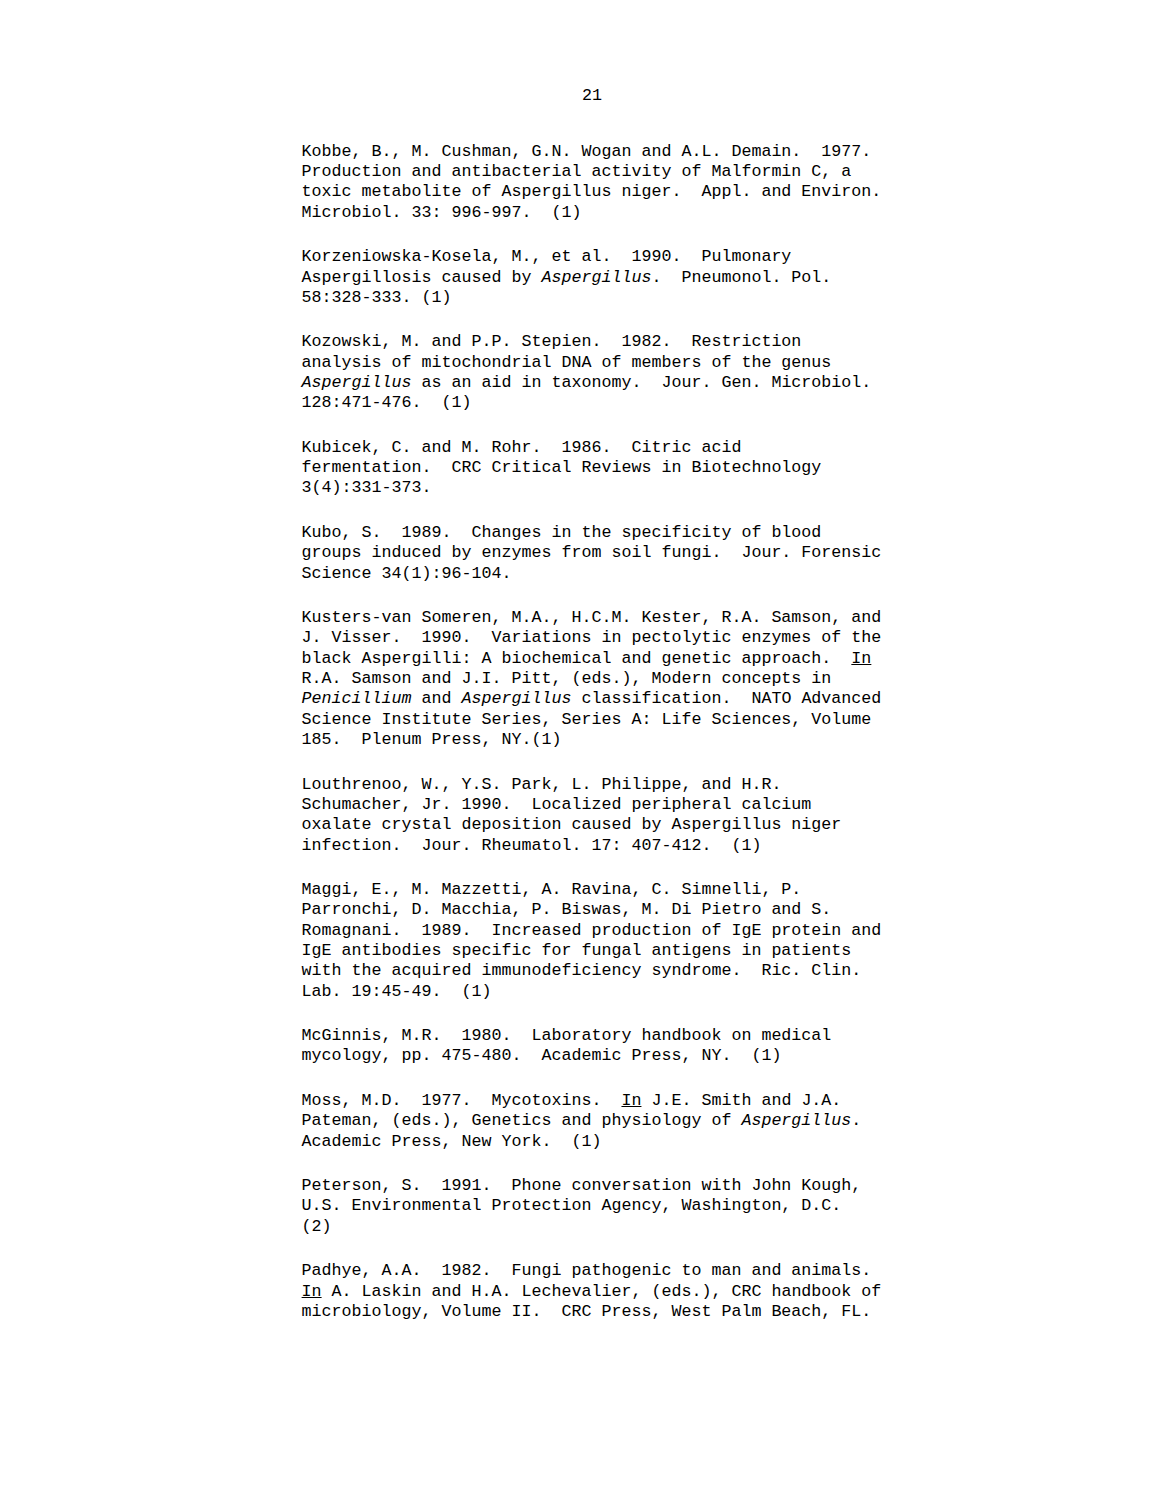21
Kobbe, B., M. Cushman, G.N. Wogan and A.L. Demain. 1977. Production and antibacterial activity of Malformin C, a toxic metabolite of Aspergillus niger. Appl. and Environ. Microbiol. 33: 996-997. (1)
Korzeniowska-Kosela, M., et al. 1990. Pulmonary Aspergillosis caused by Aspergillus. Pneumonol. Pol. 58:328-333. (1)
Kozowski, M. and P.P. Stepien. 1982. Restriction analysis of mitochondrial DNA of members of the genus Aspergillus as an aid in taxonomy. Jour. Gen. Microbiol. 128:471-476. (1)
Kubicek, C. and M. Rohr. 1986. Citric acid fermentation. CRC Critical Reviews in Biotechnology 3(4):331-373.
Kubo, S. 1989. Changes in the specificity of blood groups induced by enzymes from soil fungi. Jour. Forensic Science 34(1):96-104.
Kusters-van Someren, M.A., H.C.M. Kester, R.A. Samson, and J. Visser. 1990. Variations in pectolytic enzymes of the black Aspergilli: A biochemical and genetic approach. In R.A. Samson and J.I. Pitt, (eds.), Modern concepts in Penicillium and Aspergillus classification. NATO Advanced Science Institute Series, Series A: Life Sciences, Volume 185. Plenum Press, NY.(1)
Louthrenoo, W., Y.S. Park, L. Philippe, and H.R. Schumacher, Jr. 1990. Localized peripheral calcium oxalate crystal deposition caused by Aspergillus niger infection. Jour. Rheumatol. 17: 407-412. (1)
Maggi, E., M. Mazzetti, A. Ravina, C. Simnelli, P. Parronchi, D. Macchia, P. Biswas, M. Di Pietro and S. Romagnani. 1989. Increased production of IgE protein and IgE antibodies specific for fungal antigens in patients with the acquired immunodeficiency syndrome. Ric. Clin. Lab. 19:45-49. (1)
McGinnis, M.R. 1980. Laboratory handbook on medical mycology, pp. 475-480. Academic Press, NY. (1)
Moss, M.D. 1977. Mycotoxins. In J.E. Smith and J.A. Pateman, (eds.), Genetics and physiology of Aspergillus. Academic Press, New York. (1)
Peterson, S. 1991. Phone conversation with John Kough, U.S. Environmental Protection Agency, Washington, D.C. (2)
Padhye, A.A. 1982. Fungi pathogenic to man and animals. In A. Laskin and H.A. Lechevalier, (eds.), CRC handbook of microbiology, Volume II. CRC Press, West Palm Beach, FL.